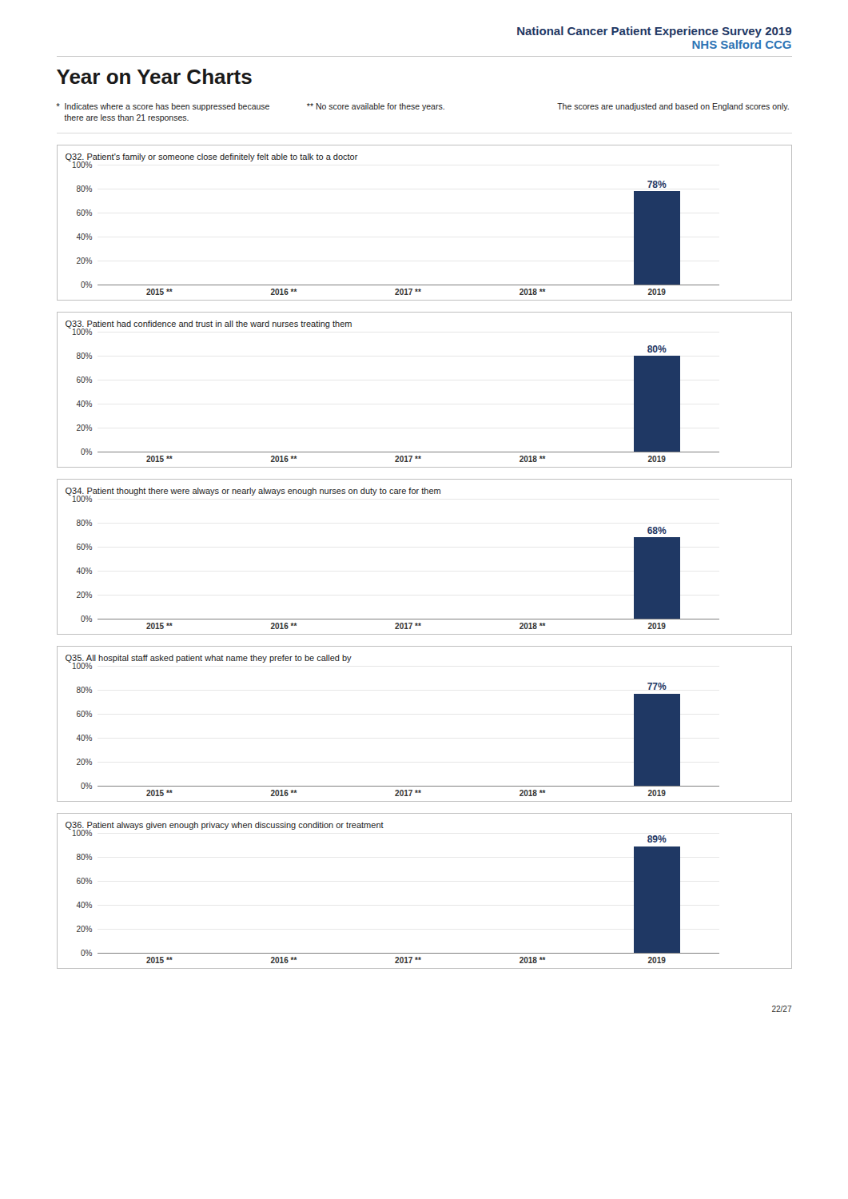National Cancer Patient Experience Survey 2019
NHS Salford CCG
Year on Year Charts
*Indicates where a score has been suppressed because there are less than 21 responses.
** No score available for these years.
The scores are unadjusted and based on England scores only.
Q32. Patient's family or someone close definitely felt able to talk to a doctor
100%
80%
60%
40%
20%
0%
78%
2015 **
2016 **
2017 **
2018 **
2019
Q33. Patient had confidence and trust in all the ward nurses treating them
100%
80%
60%
40%
20%
0%
80%
2015 **
2016 **
2017 **
2018 **
2019
Q34. Patient thought there were always or nearly always enough nurses on duty to care for them
100%
80%
60%
40%
20%
0%
68%
2015 **
2016 **
2017 **
2018 **
2019
Q35. All hospital staff asked patient what name they prefer to be called by
100%
80%
60%
40%
20%
0%
77%
2015 **
2016 **
2017 **
2018 **
2019
Q36. Patient always given enough privacy when discussing condition or treatment
100%
80%
60%
40%
20%
0%
89%
2015 **
2016 **
2017 **
2018 **
2019
22/27